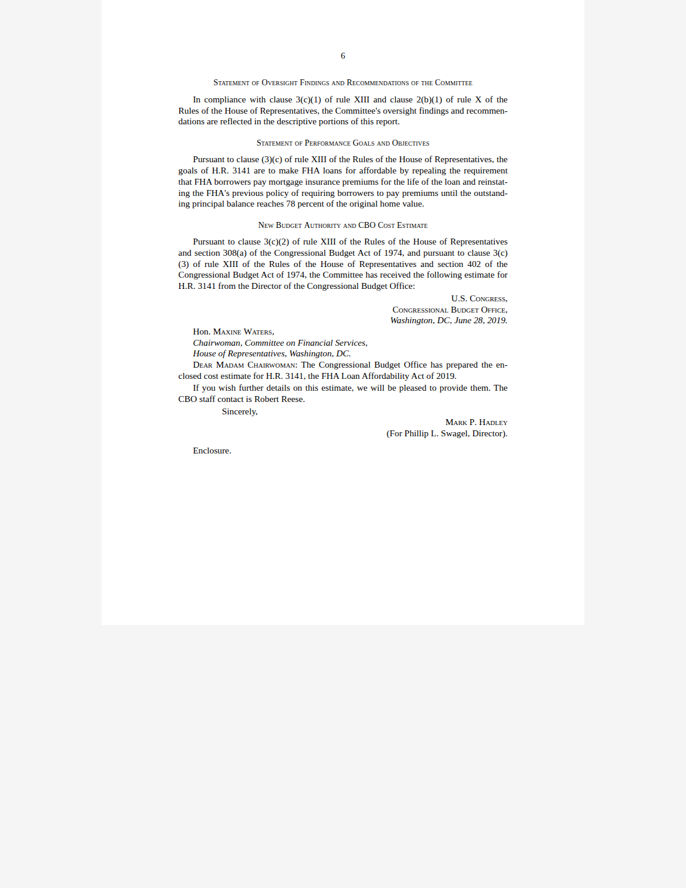6
Statement of Oversight Findings and Recommendations of the Committee
In compliance with clause 3(c)(1) of rule XIII and clause 2(b)(1) of rule X of the Rules of the House of Representatives, the Committee's oversight findings and recommendations are reflected in the descriptive portions of this report.
Statement of Performance Goals and Objectives
Pursuant to clause (3)(c) of rule XIII of the Rules of the House of Representatives, the goals of H.R. 3141 are to make FHA loans for affordable by repealing the requirement that FHA borrowers pay mortgage insurance premiums for the life of the loan and reinstating the FHA's previous policy of requiring borrowers to pay premiums until the outstanding principal balance reaches 78 percent of the original home value.
New Budget Authority and CBO Cost Estimate
Pursuant to clause 3(c)(2) of rule XIII of the Rules of the House of Representatives and section 308(a) of the Congressional Budget Act of 1974, and pursuant to clause 3(c)(3) of rule XIII of the Rules of the House of Representatives and section 402 of the Congressional Budget Act of 1974, the Committee has received the following estimate for H.R. 3141 from the Director of the Congressional Budget Office:
U.S. Congress,
Congressional Budget Office,
Washington, DC, June 28, 2019.
Hon. Maxine Waters,
Chairwoman, Committee on Financial Services,
House of Representatives, Washington, DC.
Dear Madam Chairwoman: The Congressional Budget Office has prepared the enclosed cost estimate for H.R. 3141, the FHA Loan Affordability Act of 2019.
If you wish further details on this estimate, we will be pleased to provide them. The CBO staff contact is Robert Reese.
Sincerely,
Mark P. Hadley
(For Phillip L. Swagel, Director).
Enclosure.